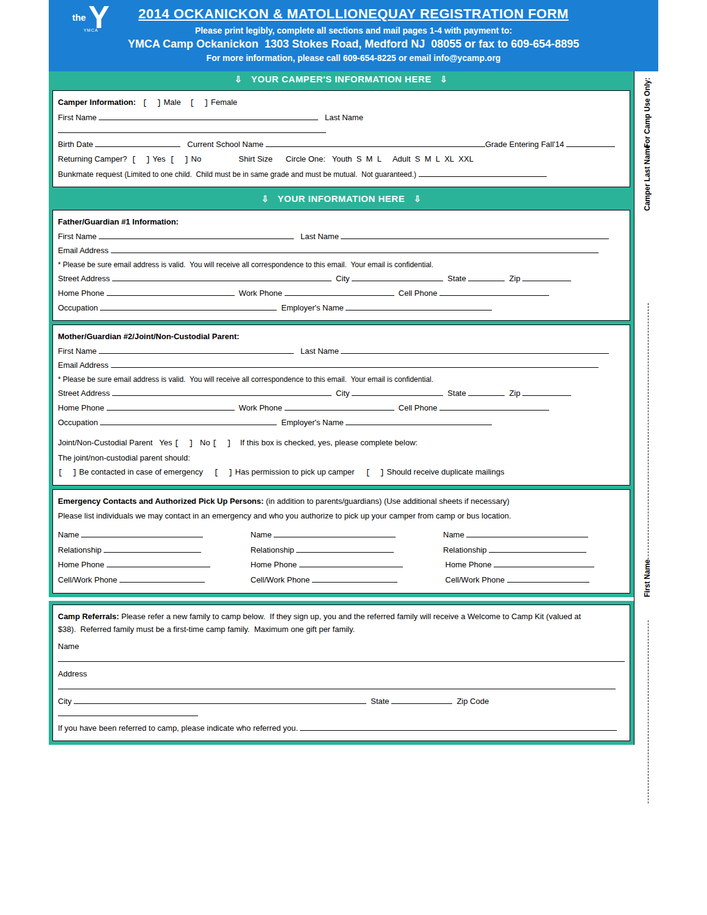the Y YMCA
2014 OCKANICKON & MATOLLIONEQUAY REGISTRATION FORM
Please print legibly, complete all sections and mail pages 1-4 with payment to:
YMCA Camp Ockanickon 1303 Stokes Road, Medford NJ 08055 or fax to 609-654-8895
For more information, please call 609-654-8225 or email info@ycamp.org
⇩ YOUR CAMPER'S INFORMATION HERE ⇩
Camper Information: [ ] Male [ ] Female
First Name Last Name
Birth Date Current School Name Grade Entering Fall'14
Returning Camper? [ ] Yes [ ] No Shirt Size Circle One: Youth S M L Adult S M L XL XXL
Bunkmate request (Limited to one child. Child must be in same grade and must be mutual. Not guaranteed.)
⇩ YOUR INFORMATION HERE ⇩
Father/Guardian #1 Information:
First Name Last Name
Email Address
* Please be sure email address is valid. You will receive all correspondence to this email. Your email is confidential.
Street Address City State Zip
Home Phone Work Phone Cell Phone
Occupation Employer's Name
Mother/Guardian #2/Joint/Non-Custodial Parent:
First Name Last Name
Email Address
* Please be sure email address is valid. You will receive all correspondence to this email. Your email is confidential.
Street Address City State Zip
Home Phone Work Phone Cell Phone
Occupation Employer's Name
Joint/Non-Custodial Parent Yes [ ] No [ ] If this box is checked, yes, please complete below:
The joint/non-custodial parent should:
[ ] Be contacted in case of emergency [ ] Has permission to pick up camper [ ] Should receive duplicate mailings
Emergency Contacts and Authorized Pick Up Persons: (in addition to parents/guardians) (Use additional sheets if necessary)
Please list individuals we may contact in an emergency and who you authorize to pick up your camper from camp or bus location.
Name
Relationship
Home Phone
Cell/Work Phone
Name
Relationship
Home Phone
Cell/Work Phone
Name
Relationship
Home Phone
Cell/Work Phone
Camp Referrals: Please refer a new family to camp below. If they sign up, you and the referred family will receive a Welcome to Camp Kit (valued at $38). Referred family must be a first-time camp family. Maximum one gift per family.
Name
Address
City State Zip Code
If you have been referred to camp, please indicate who referred you.
For Camp Use Only:
Camper Last Name
First Name